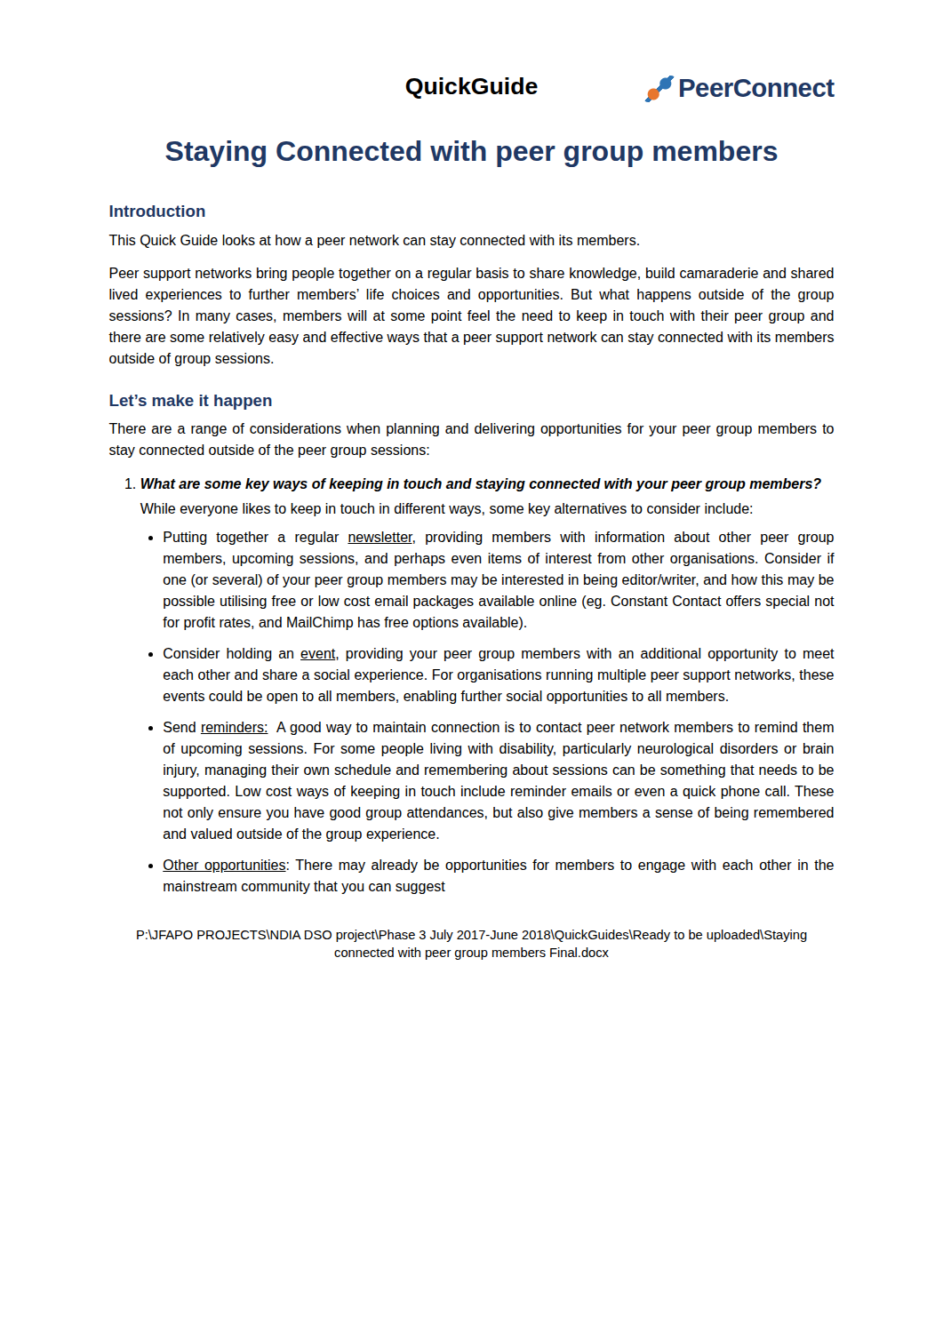Peer Connect
QuickGuide
Staying Connected with peer group members
Introduction
This Quick Guide looks at how a peer network can stay connected with its members.
Peer support networks bring people together on a regular basis to share knowledge, build camaraderie and shared lived experiences to further members’ life choices and opportunities. But what happens outside of the group sessions? In many cases, members will at some point feel the need to keep in touch with their peer group and there are some relatively easy and effective ways that a peer support network can stay connected with its members outside of group sessions.
Let’s make it happen
There are a range of considerations when planning and delivering opportunities for your peer group members to stay connected outside of the peer group sessions:
What are some key ways of keeping in touch and staying connected with your peer group members?
While everyone likes to keep in touch in different ways, some key alternatives to consider include:
Putting together a regular newsletter, providing members with information about other peer group members, upcoming sessions, and perhaps even items of interest from other organisations. Consider if one (or several) of your peer group members may be interested in being editor/writer, and how this may be possible utilising free or low cost email packages available online (eg. Constant Contact offers special not for profit rates, and MailChimp has free options available).
Consider holding an event, providing your peer group members with an additional opportunity to meet each other and share a social experience. For organisations running multiple peer support networks, these events could be open to all members, enabling further social opportunities to all members.
Send reminders: A good way to maintain connection is to contact peer network members to remind them of upcoming sessions. For some people living with disability, particularly neurological disorders or brain injury, managing their own schedule and remembering about sessions can be something that needs to be supported. Low cost ways of keeping in touch include reminder emails or even a quick phone call. These not only ensure you have good group attendances, but also give members a sense of being remembered and valued outside of the group experience.
Other opportunities: There may already be opportunities for members to engage with each other in the mainstream community that you can suggest
P:\JFAPO PROJECTS\NDIA DSO project\Phase 3 July 2017-June 2018\QuickGuides\Ready to be uploaded\Staying connected with peer group members Final.docx